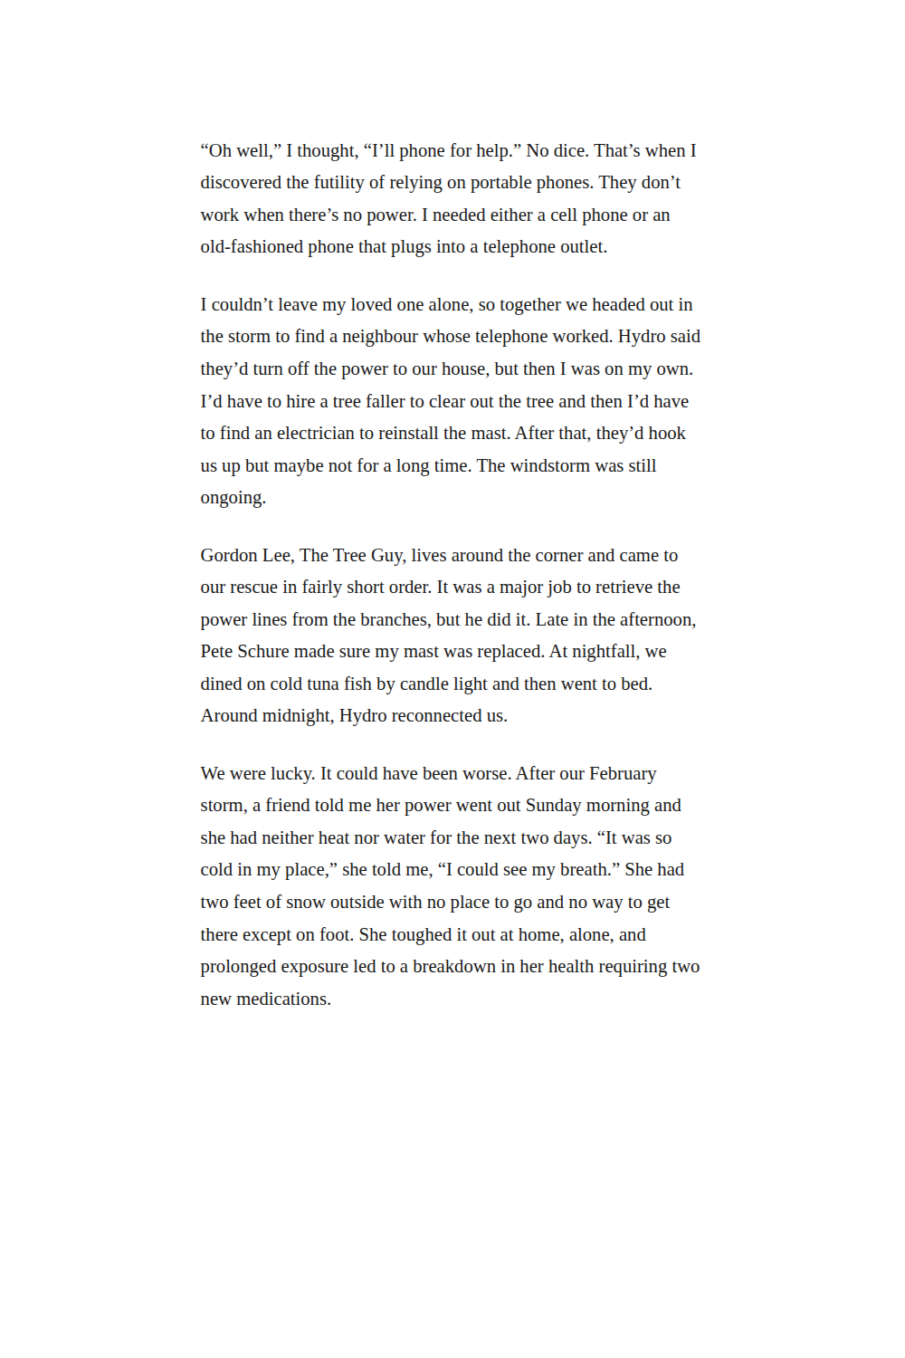“Oh well,” I thought, “I’ll phone for help.” No dice. That’s when I discovered the futility of relying on portable phones. They don’t work when there’s no power. I needed either a cell phone or an old-fashioned phone that plugs into a telephone outlet.
I couldn’t leave my loved one alone, so together we headed out in the storm to find a neighbour whose telephone worked. Hydro said they’d turn off the power to our house, but then I was on my own. I’d have to hire a tree faller to clear out the tree and then I’d have to find an electrician to reinstall the mast. After that, they’d hook us up but maybe not for a long time. The windstorm was still ongoing.
Gordon Lee, The Tree Guy, lives around the corner and came to our rescue in fairly short order. It was a major job to retrieve the power lines from the branches, but he did it. Late in the afternoon, Pete Schure made sure my mast was replaced. At nightfall, we dined on cold tuna fish by candle light and then went to bed. Around midnight, Hydro reconnected us.
We were lucky. It could have been worse. After our February storm, a friend told me her power went out Sunday morning and she had neither heat nor water for the next two days. “It was so cold in my place,” she told me, “I could see my breath.” She had two feet of snow outside with no place to go and no way to get there except on foot. She toughed it out at home, alone, and prolonged exposure led to a breakdown in her health requiring two new medications.